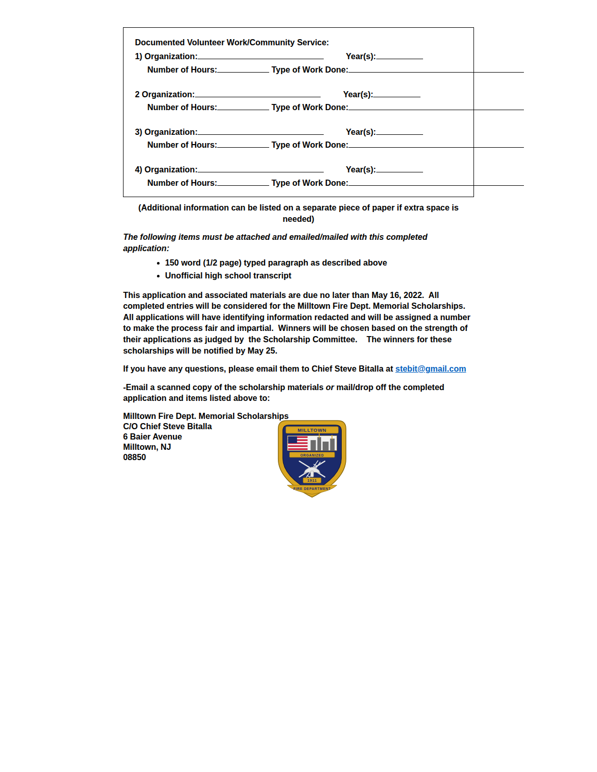Documented Volunteer Work/Community Service:
1) Organization: Year(s):
Number of Hours: Type of Work Done:
2 Organization: Year(s):
Number of Hours: Type of Work Done:
3) Organization: Year(s):
Number of Hours: Type of Work Done:
4) Organization: Year(s):
Number of Hours: Type of Work Done:
(Additional information can be listed on a separate piece of paper if extra space is needed)
The following items must be attached and emailed/mailed with this completed application:
150 word (1/2 page) typed paragraph as described above
Unofficial high school transcript
This application and associated materials are due no later than May 16, 2022. All completed entries will be considered for the Milltown Fire Dept. Memorial Scholarships. All applications will have identifying information redacted and will be assigned a number to make the process fair and impartial. Winners will be chosen based on the strength of their applications as judged by the Scholarship Committee. The winners for these scholarships will be notified by May 25.
If you have any questions, please email them to Chief Steve Bitalla at stebit@gmail.com
-Email a scanned copy of the scholarship materials or mail/drop off the completed application and items listed above to:
Milltown Fire Dept. Memorial Scholarships
C/O Chief Steve Bitalla
6 Baier Avenue
Milltown, NJ
08850
MILLTOWN ORGANIZED 1911 FIRE DEPARTMENT